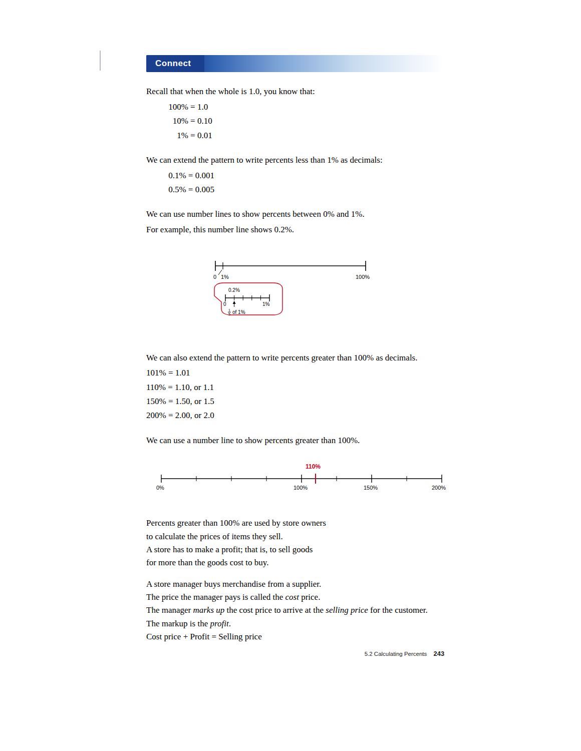Connect
Recall that when the whole is 1.0, you know that:
100% = 1.0
10% = 0.10
1% = 0.01
We can extend the pattern to write percents less than 1% as decimals:
0.1% = 0.001
0.5% = 0.005
We can use number lines to show percents between 0% and 1%.
For example, this number line shows 0.2%.
0 1% 100% 0.2% 0 1% 1 5 of 1%
We can also extend the pattern to write percents greater than 100% as decimals.
101% = 1.01
110% = 1.10, or 1.1
150% = 1.50, or 1.5
200% = 2.00, or 2.0
We can use a number line to show percents greater than 100%.
110% 0% 100% 150% 200%
Percents greater than 100% are used by store owners
to calculate the prices of items they sell.
A store has to make a profit; that is, to sell goods
for more than the goods cost to buy.
A store manager buys merchandise from a supplier.
The price the manager pays is called the cost price.
The manager marks up the cost price to arrive at the selling price for the customer.
The markup is the profit.
Cost price + Profit = Selling price
5.2 Calculating Percents 243